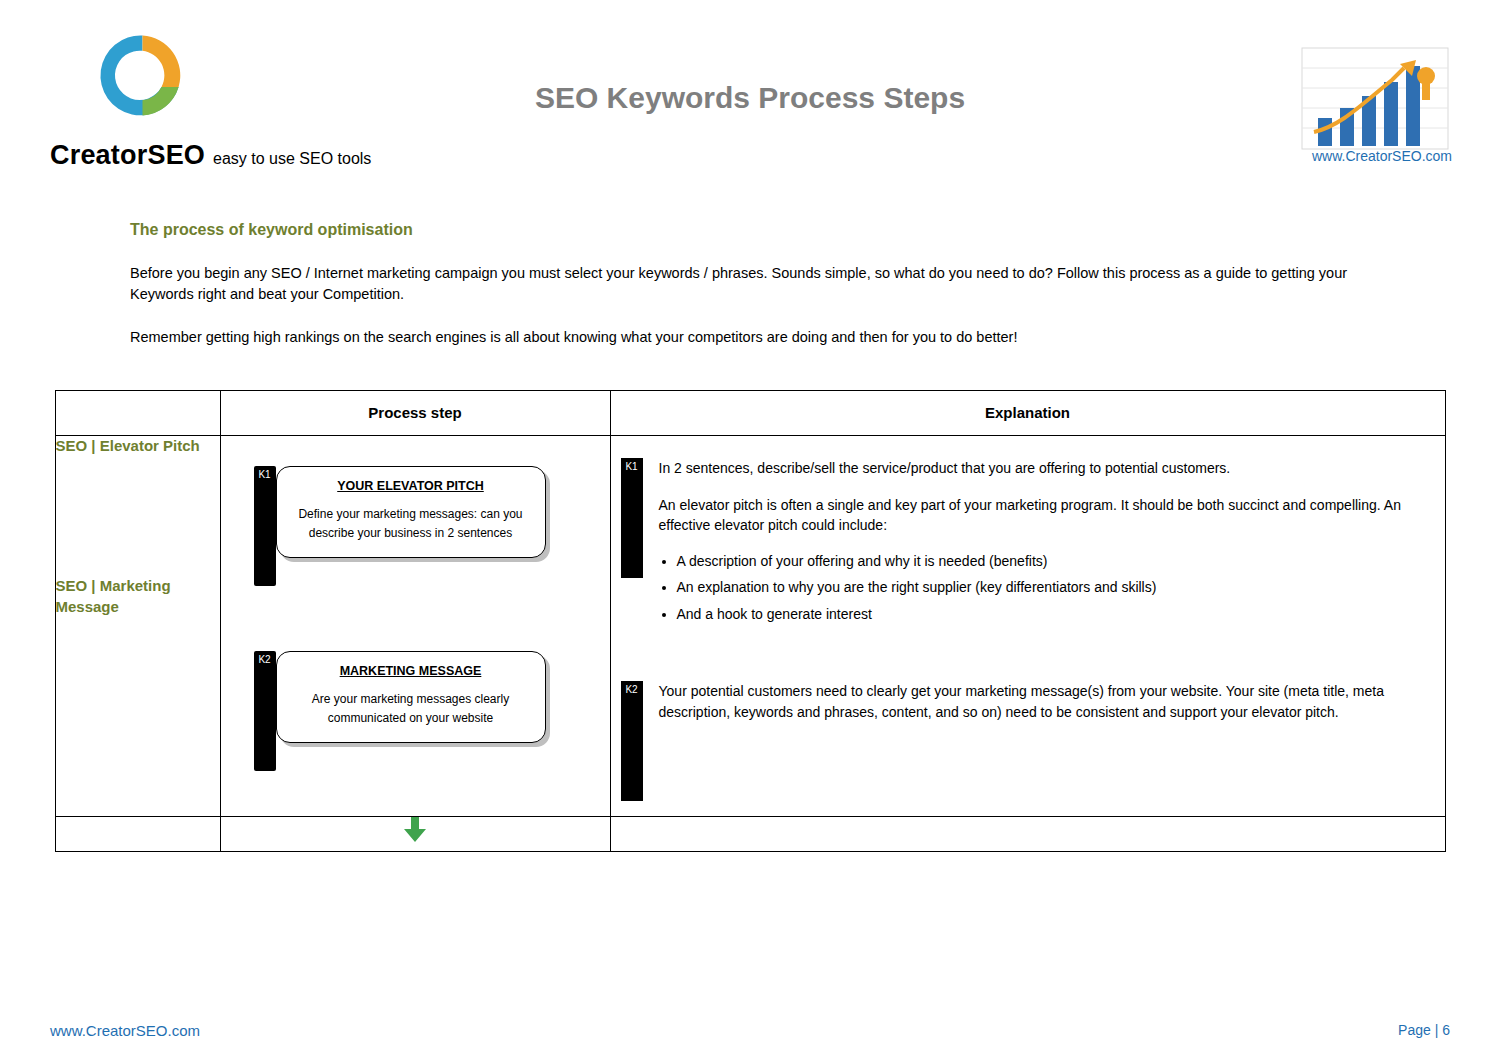SEO Keywords Process Steps
CreatorSEO easy to use SEO tools
www.CreatorSEO.com
The process of keyword optimisation
Before you begin any SEO / Internet marketing campaign you must select your keywords / phrases. Sounds simple, so what do you need to do? Follow this process as a guide to getting your Keywords right and beat your Competition.
Remember getting high rankings on the search engines is all about knowing what your competitors are doing and then for you to do better!
| | Process step | Explanation |
| --- | --- | --- |
| SEO / Elevator Pitch SEO / Marketing Message | K1 YOUR ELEVATOR PITCH Define your marketing messages: can you describe your business in 2 sentences K2 MARKETING MESSAGE Are your marketing messages clearly communicated on your website | K1 In 2 sentences, describe/sell the service/product that you are offering to potential customers. An elevator pitch is often a single and key part of your marketing program. It should be both succinct and compelling. An effective elevator pitch could include: A description of your offering and why it is needed (benefits) An explanation to why you are the right supplier (key differentiators and skills) And a hook to generate interest K2 Your potential customers need to clearly get your marketing message(s) from your website. Your site (meta title, meta description, keywords and phrases, content, and so on) need to be consistent and support your elevator pitch. |
www.CreatorSEO.com
Page | 6